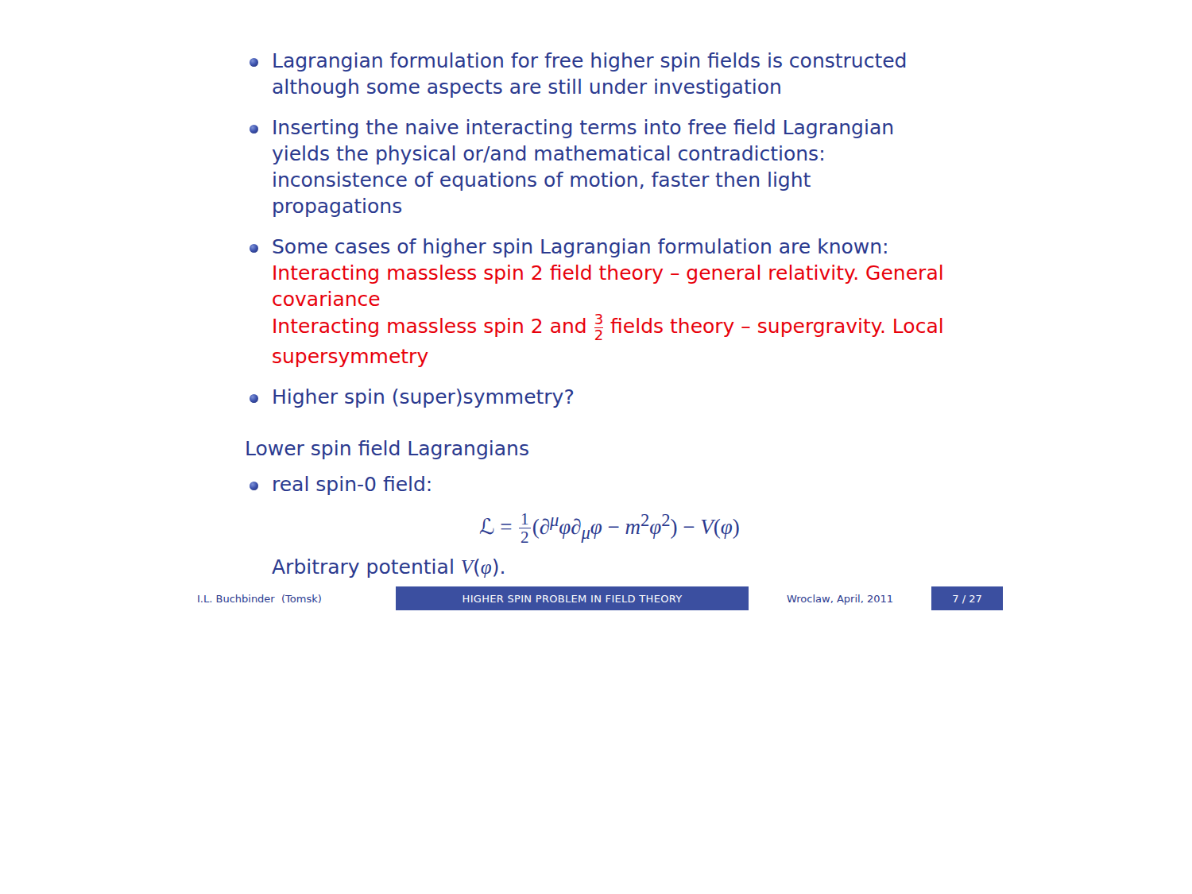Lagrangian formulation for free higher spin fields is constructed although some aspects are still under investigation
Inserting the naive interacting terms into free field Lagrangian yields the physical or/and mathematical contradictions: inconsistence of equations of motion, faster then light propagations
Some cases of higher spin Lagrangian formulation are known:
Interacting massless spin 2 field theory – general relativity. General covariance
Interacting massless spin 2 and 32 fields theory – supergravity. Local supersymmetry
Higher spin (super)symmetry?
Lower spin field Lagrangians
real spin-0 field:
ℒ = 12(∂μφ∂μφ − m2φ2) − V(φ)
Arbitrary potential V(φ).
I.L. Buchbinder (Tomsk)
HIGHER SPIN PROBLEM IN FIELD THEORY
Wroclaw, April, 2011
7 / 27